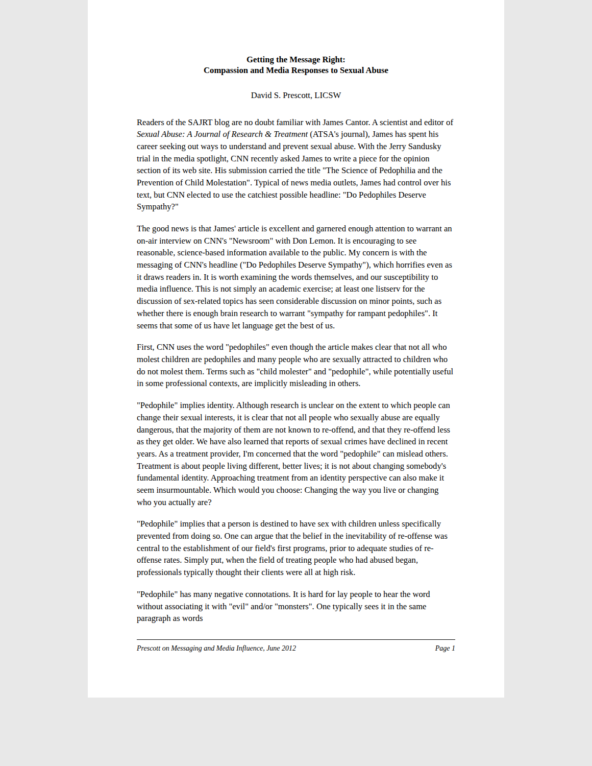Getting the Message Right:
Compassion and Media Responses to Sexual Abuse
David S. Prescott, LICSW
Readers of the SAJRT blog are no doubt familiar with James Cantor. A scientist and editor of Sexual Abuse: A Journal of Research & Treatment (ATSA's journal), James has spent his career seeking out ways to understand and prevent sexual abuse. With the Jerry Sandusky trial in the media spotlight, CNN recently asked James to write a piece for the opinion section of its web site. His submission carried the title "The Science of Pedophilia and the Prevention of Child Molestation". Typical of news media outlets, James had control over his text, but CNN elected to use the catchiest possible headline: "Do Pedophiles Deserve Sympathy?"
The good news is that James' article is excellent and garnered enough attention to warrant an on-air interview on CNN's "Newsroom" with Don Lemon. It is encouraging to see reasonable, science-based information available to the public. My concern is with the messaging of CNN's headline ("Do Pedophiles Deserve Sympathy"), which horrifies even as it draws readers in. It is worth examining the words themselves, and our susceptibility to media influence. This is not simply an academic exercise; at least one listserv for the discussion of sex-related topics has seen considerable discussion on minor points, such as whether there is enough brain research to warrant "sympathy for rampant pedophiles". It seems that some of us have let language get the best of us.
First, CNN uses the word "pedophiles" even though the article makes clear that not all who molest children are pedophiles and many people who are sexually attracted to children who do not molest them. Terms such as "child molester" and "pedophile", while potentially useful in some professional contexts, are implicitly misleading in others.
"Pedophile" implies identity. Although research is unclear on the extent to which people can change their sexual interests, it is clear that not all people who sexually abuse are equally dangerous, that the majority of them are not known to re-offend, and that they re-offend less as they get older. We have also learned that reports of sexual crimes have declined in recent years. As a treatment provider, I'm concerned that the word "pedophile" can mislead others. Treatment is about people living different, better lives; it is not about changing somebody's fundamental identity. Approaching treatment from an identity perspective can also make it seem insurmountable. Which would you choose: Changing the way you live or changing who you actually are?
"Pedophile" implies that a person is destined to have sex with children unless specifically prevented from doing so. One can argue that the belief in the inevitability of re-offense was central to the establishment of our field's first programs, prior to adequate studies of re-offense rates. Simply put, when the field of treating people who had abused began, professionals typically thought their clients were all at high risk.
"Pedophile" has many negative connotations. It is hard for lay people to hear the word without associating it with "evil" and/or "monsters". One typically sees it in the same paragraph as words
Prescott on Messaging and Media Influence, June 2012 Page 1